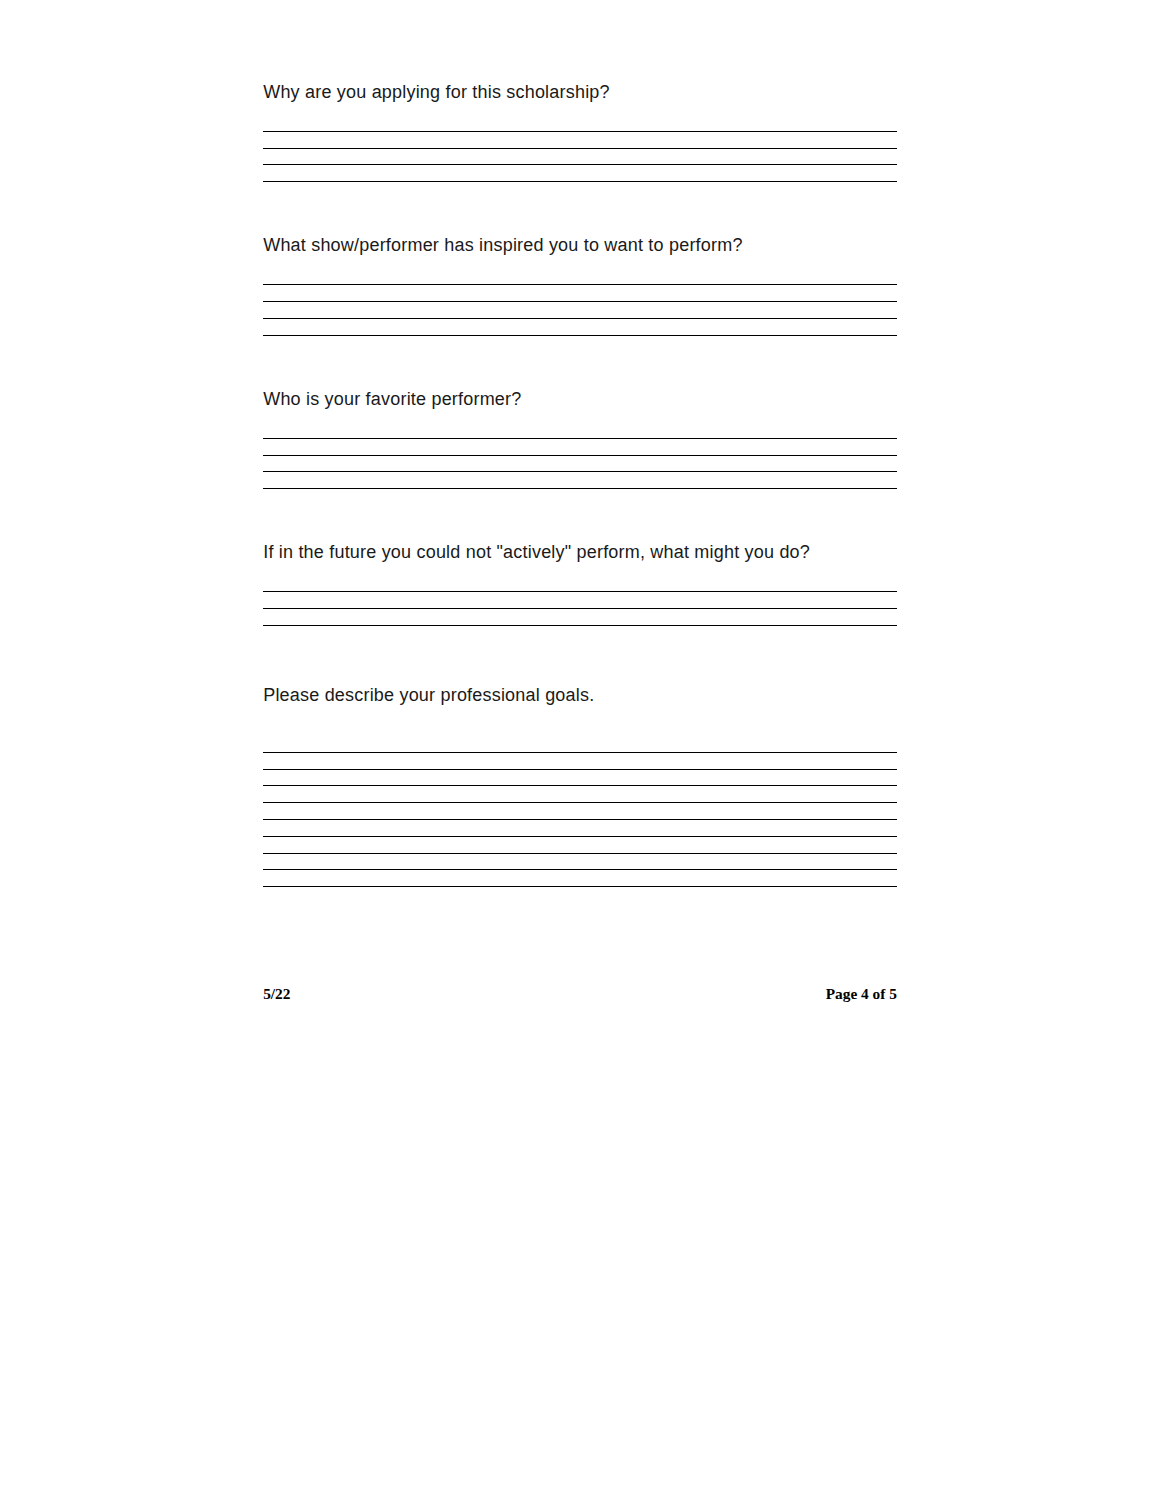Why are you applying for this scholarship?
What show/performer has inspired you to want to perform?
Who is your favorite performer?
If in the future you could not "actively" perform, what might you do?
Please describe your professional goals.
5/22 Page 4 of 5